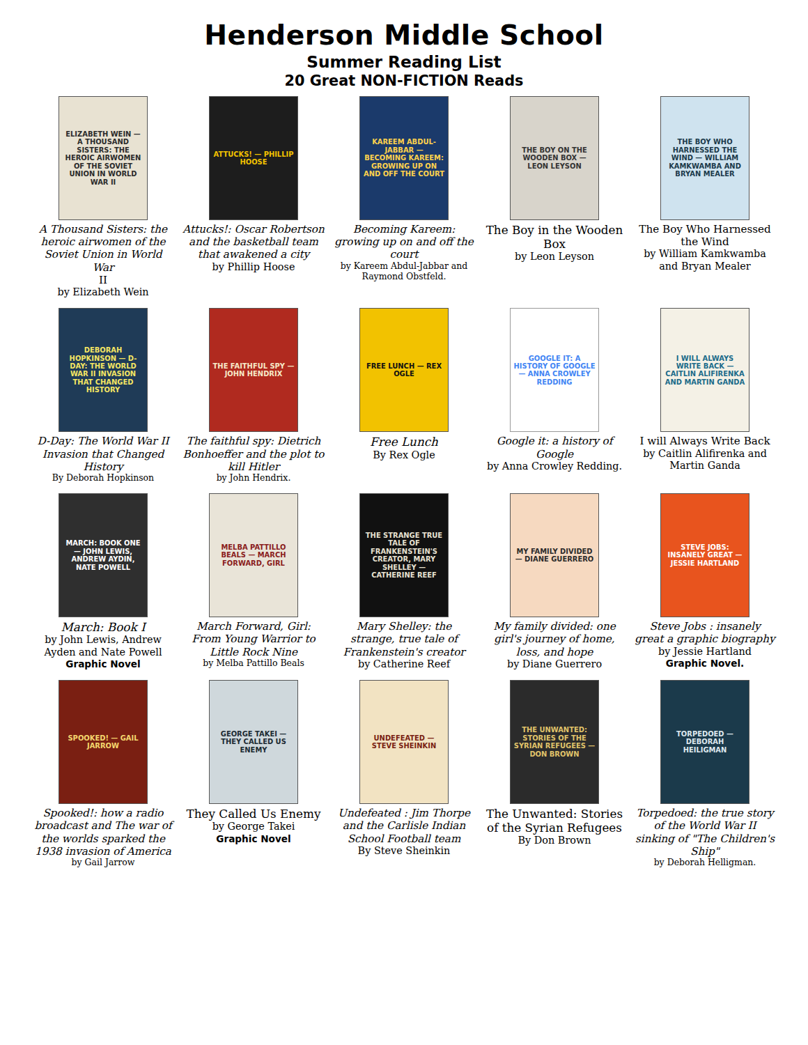Henderson Middle School
Summer Reading List
20 Great NON-FICTION Reads
| Elizabeth Wein — A Thousand Sisters: The Heroic Airwomen of the Soviet Union in World War II A Thousand Sisters: the heroic airwomen of the Soviet Union in World War II by Elizabeth Wein | Attucks! — Phillip Hoose Attucks!: Oscar Robertson and the basketball team that awakened a city by Phillip Hoose | Kareem Abdul-Jabbar — Becoming Kareem: Growing Up On and Off the Court Becoming Kareem: growing up on and off the court by Kareem Abdul-Jabbar and Raymond Obstfeld. | The Boy on the Wooden Box — Leon Leyson The Boy in the Wooden Box by Leon Leyson | The Boy Who Harnessed the Wind — William Kamkwamba and Bryan Mealer The Boy Who Harnessed the Wind by William Kamkwamba and Bryan Mealer |
| Deborah Hopkinson — D-Day: The World War II Invasion That Changed History D-Day: The World War II Invasion that Changed History By Deborah Hopkinson | The Faithful Spy — John Hendrix The faithful spy: Dietrich Bonhoeffer and the plot to kill Hitler by John Hendrix. | Free Lunch — Rex Ogle Free Lunch By Rex Ogle | Google It: A History of Google — Anna Crowley Redding Google it: a history of Google by Anna Crowley Redding. | I Will Always Write Back — Caitlin Alifirenka and Martin Ganda I will Always Write Back by Caitlin Alifirenka and Martin Ganda |
| March: Book One — John Lewis, Andrew Aydin, Nate Powell March: Book I by John Lewis, Andrew Ayden and Nate Powell Graphic Novel | Melba Pattillo Beals — March Forward, Girl March Forward, Girl: From Young Warrior to Little Rock Nine by Melba Pattillo Beals | The Strange True Tale of Frankenstein's Creator, Mary Shelley — Catherine Reef Mary Shelley: the strange, true tale of Frankenstein's creator by Catherine Reef | My Family Divided — Diane Guerrero My family divided: one girl's journey of home, loss, and hope by Diane Guerrero | Steve Jobs: Insanely Great — Jessie Hartland Steve Jobs : insanely great a graphic biography by Jessie Hartland Graphic Novel. |
| Spooked! — Gail Jarrow Spooked!: how a radio broadcast and The war of the worlds sparked the 1938 invasion of America by Gail Jarrow | George Takei — They Called Us Enemy They Called Us Enemy by George Takei Graphic Novel | Undefeated — Steve Sheinkin Undefeated : Jim Thorpe and the Carlisle Indian School Football team By Steve Sheinkin | The Unwanted: Stories of the Syrian Refugees — Don Brown The Unwanted: Stories of the Syrian Refugees By Don Brown | Torpedoed — Deborah Heiligman Torpedoed: the true story of the World War II sinking of "The Children's Ship" by Deborah Helligman. |